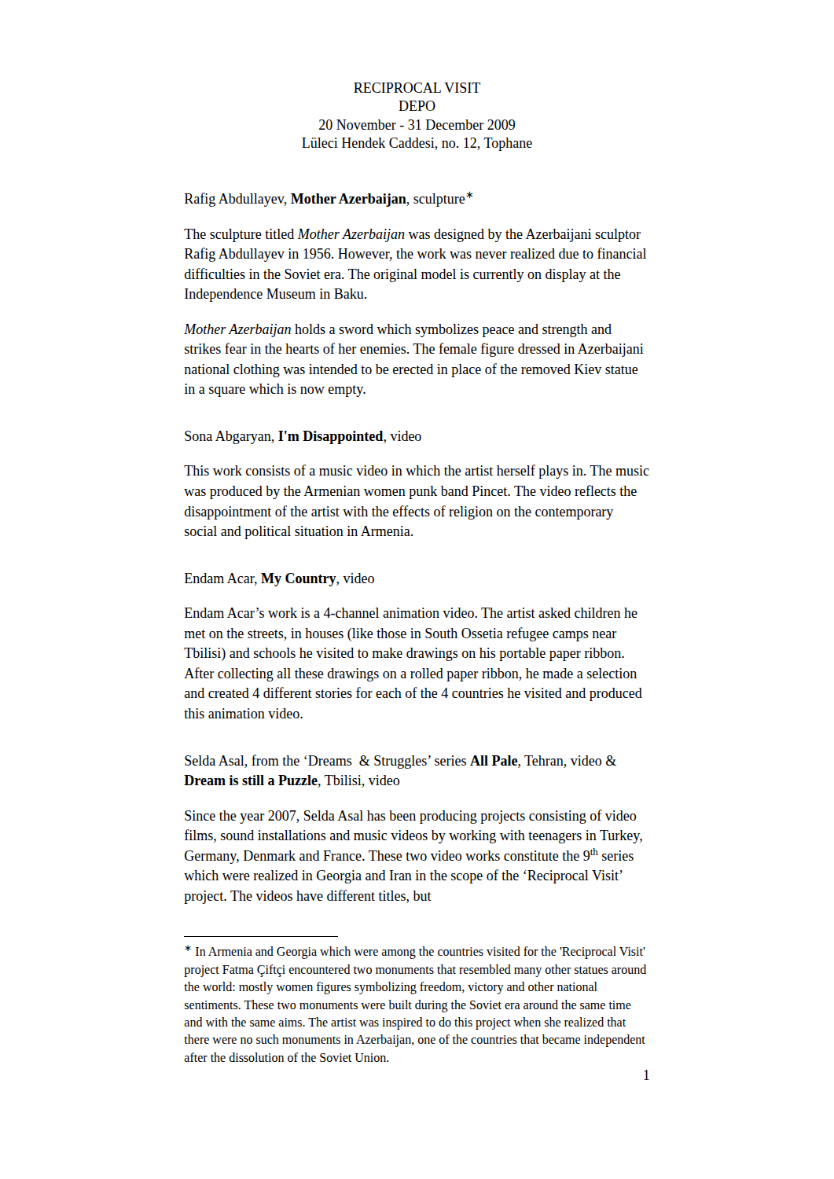RECIPROCAL VISIT
DEPO
20 November - 31 December 2009
Lüleci Hendek Caddesi, no. 12, Tophane
Rafig Abdullayev, Mother Azerbaijan, sculpture∗
The sculpture titled Mother Azerbaijan was designed by the Azerbaijani sculptor Rafig Abdullayev in 1956. However, the work was never realized due to financial difficulties in the Soviet era. The original model is currently on display at the Independence Museum in Baku.
Mother Azerbaijan holds a sword which symbolizes peace and strength and strikes fear in the hearts of her enemies. The female figure dressed in Azerbaijani national clothing was intended to be erected in place of the removed Kiev statue in a square which is now empty.
Sona Abgaryan, I'm Disappointed, video
This work consists of a music video in which the artist herself plays in. The music was produced by the Armenian women punk band Pincet. The video reflects the disappointment of the artist with the effects of religion on the contemporary social and political situation in Armenia.
Endam Acar, My Country, video
Endam Acar’s work is a 4-channel animation video. The artist asked children he met on the streets, in houses (like those in South Ossetia refugee camps near Tbilisi) and schools he visited to make drawings on his portable paper ribbon. After collecting all these drawings on a rolled paper ribbon, he made a selection and created 4 different stories for each of the 4 countries he visited and produced this animation video.
Selda Asal, from the ‘Dreams & Struggles’ series All Pale, Tehran, video &
Dream is still a Puzzle, Tbilisi, video
Since the year 2007, Selda Asal has been producing projects consisting of video films, sound installations and music videos by working with teenagers in Turkey, Germany, Denmark and France. These two video works constitute the 9th series which were realized in Georgia and Iran in the scope of the ‘Reciprocal Visit’ project. The videos have different titles, but
∗ In Armenia and Georgia which were among the countries visited for the 'Reciprocal Visit' project Fatma Çiftçi encountered two monuments that resembled many other statues around the world: mostly women figures symbolizing freedom, victory and other national sentiments. These two monuments were built during the Soviet era around the same time and with the same aims. The artist was inspired to do this project when she realized that there were no such monuments in Azerbaijan, one of the countries that became independent after the dissolution of the Soviet Union.
1